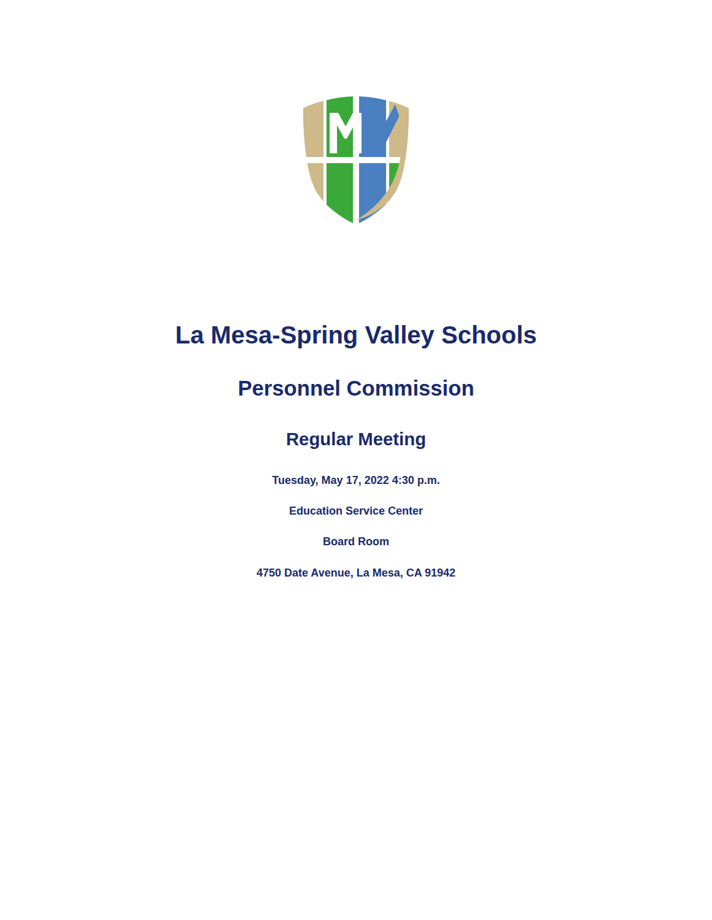La Mesa-Spring Valley Schools
Personnel Commission
Regular Meeting
Tuesday, May 17, 2022 4:30 p.m.
Education Service Center
Board Room
4750 Date Avenue, La Mesa, CA 91942